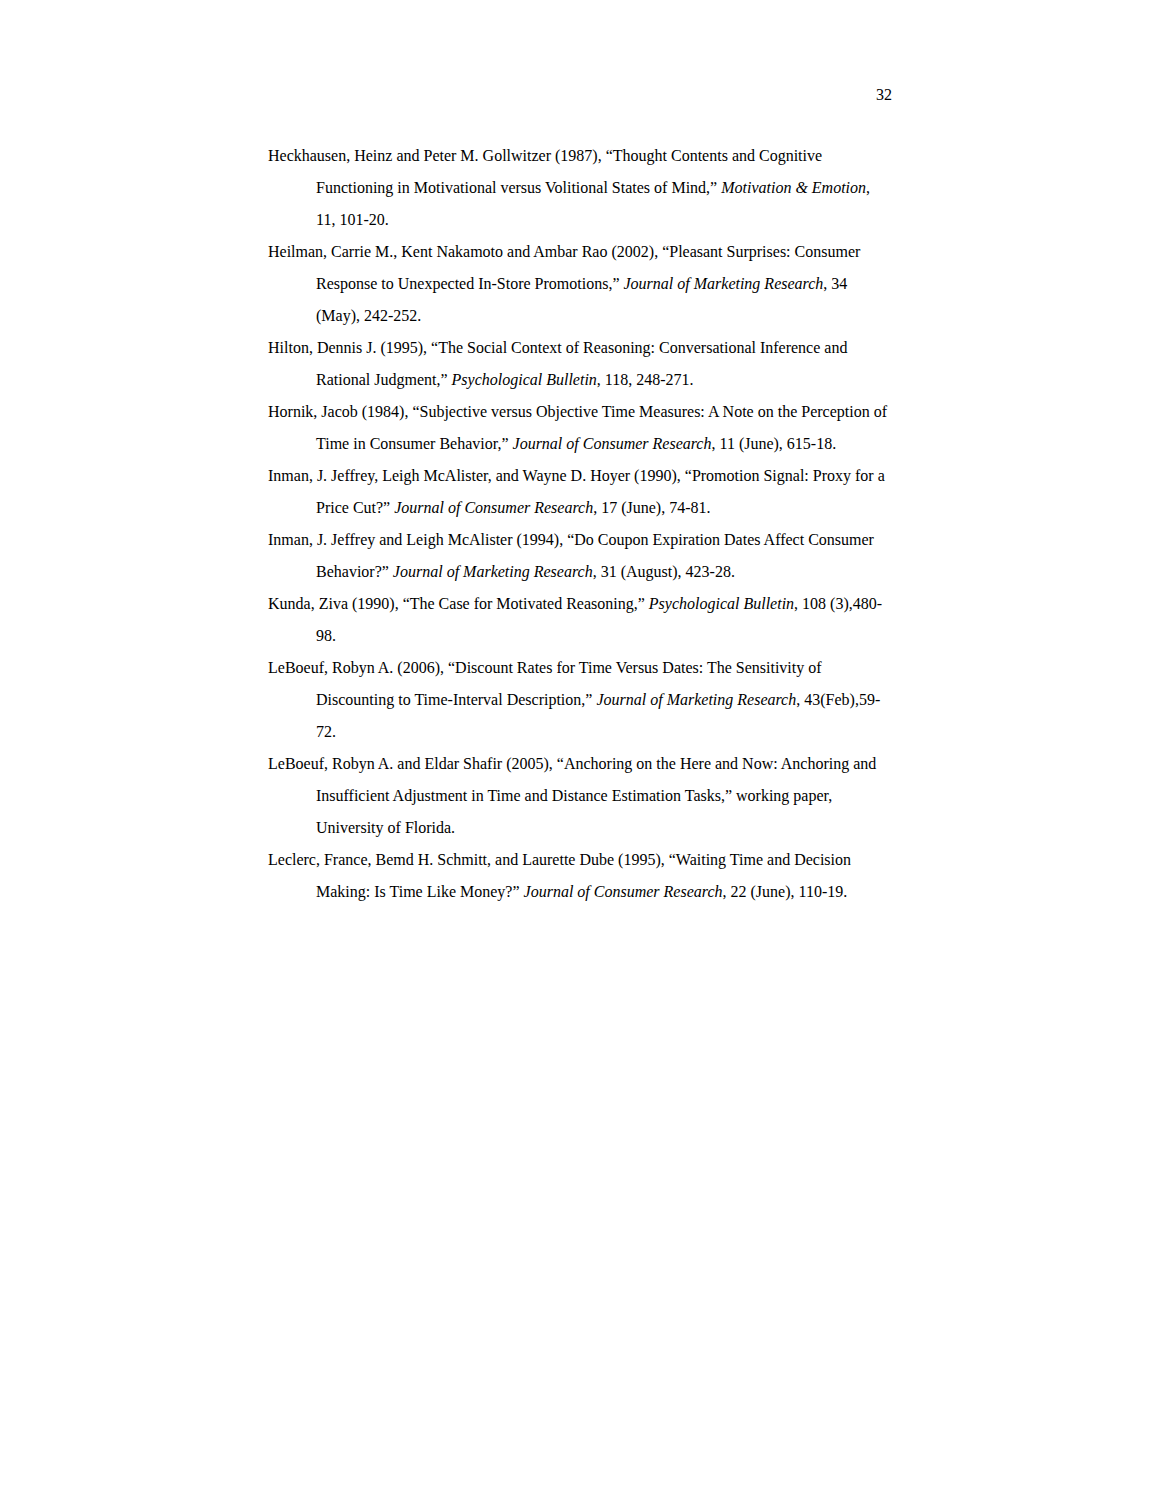32
Heckhausen, Heinz and Peter M. Gollwitzer (1987), “Thought Contents and Cognitive Functioning in Motivational versus Volitional States of Mind,” Motivation & Emotion, 11, 101-20.
Heilman, Carrie M., Kent Nakamoto and Ambar Rao (2002), “Pleasant Surprises: Consumer Response to Unexpected In-Store Promotions,” Journal of Marketing Research, 34 (May), 242-252.
Hilton, Dennis J. (1995), “The Social Context of Reasoning: Conversational Inference and Rational Judgment,” Psychological Bulletin, 118, 248-271.
Hornik, Jacob (1984), “Subjective versus Objective Time Measures: A Note on the Perception of Time in Consumer Behavior,” Journal of Consumer Research, 11 (June), 615-18.
Inman, J. Jeffrey, Leigh McAlister, and Wayne D. Hoyer (1990), “Promotion Signal: Proxy for a Price Cut?” Journal of Consumer Research, 17 (June), 74-81.
Inman, J. Jeffrey and Leigh McAlister (1994), “Do Coupon Expiration Dates Affect Consumer Behavior?” Journal of Marketing Research, 31 (August), 423-28.
Kunda, Ziva (1990), “The Case for Motivated Reasoning,” Psychological Bulletin, 108 (3),480-98.
LeBoeuf, Robyn A. (2006), “Discount Rates for Time Versus Dates: The Sensitivity of Discounting to Time-Interval Description,” Journal of Marketing Research, 43(Feb),59-72.
LeBoeuf, Robyn A. and Eldar Shafir (2005), “Anchoring on the Here and Now: Anchoring and Insufficient Adjustment in Time and Distance Estimation Tasks,” working paper, University of Florida.
Leclerc, France, Bemd H. Schmitt, and Laurette Dube (1995), “Waiting Time and Decision Making: Is Time Like Money?” Journal of Consumer Research, 22 (June), 110-19.